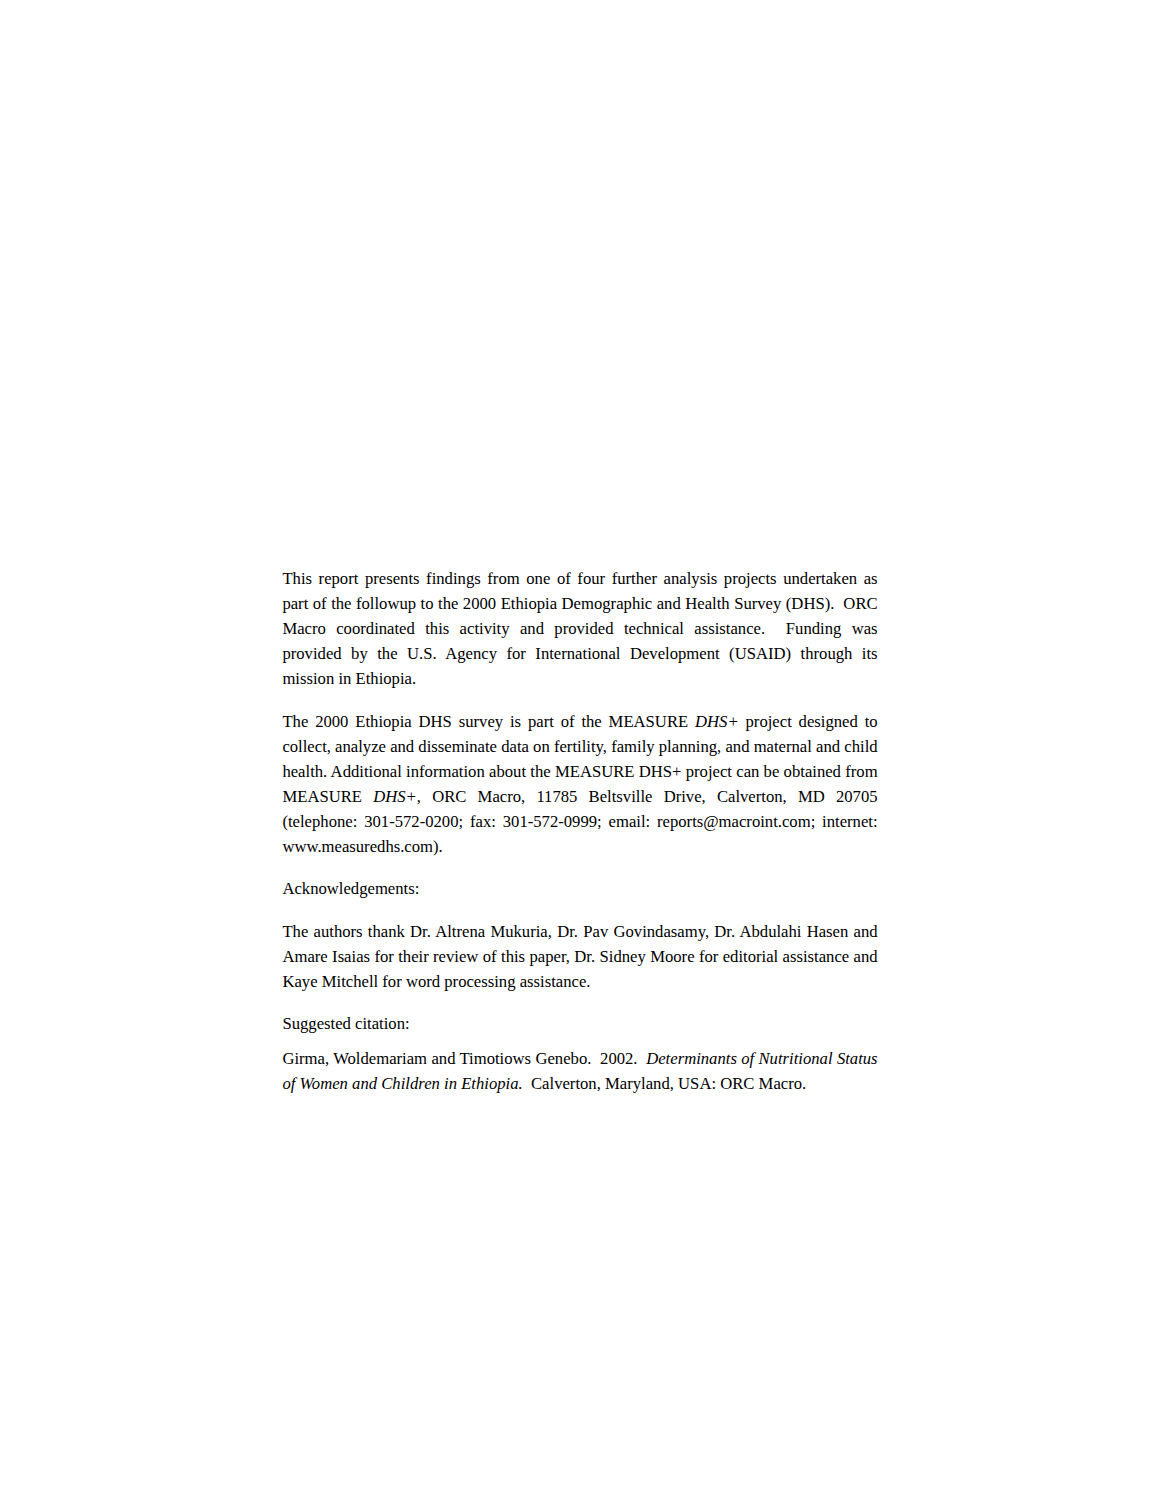This report presents findings from one of four further analysis projects undertaken as part of the followup to the 2000 Ethiopia Demographic and Health Survey (DHS). ORC Macro coordinated this activity and provided technical assistance. Funding was provided by the U.S. Agency for International Development (USAID) through its mission in Ethiopia.
The 2000 Ethiopia DHS survey is part of the MEASURE DHS+ project designed to collect, analyze and disseminate data on fertility, family planning, and maternal and child health. Additional information about the MEASURE DHS+ project can be obtained from MEASURE DHS+, ORC Macro, 11785 Beltsville Drive, Calverton, MD 20705 (telephone: 301-572-0200; fax: 301-572-0999; email: reports@macroint.com; internet: www.measuredhs.com).
Acknowledgements:
The authors thank Dr. Altrena Mukuria, Dr. Pav Govindasamy, Dr. Abdulahi Hasen and Amare Isaias for their review of this paper, Dr. Sidney Moore for editorial assistance and Kaye Mitchell for word processing assistance.
Suggested citation:
Girma, Woldemariam and Timotiows Genebo. 2002. Determinants of Nutritional Status of Women and Children in Ethiopia. Calverton, Maryland, USA: ORC Macro.